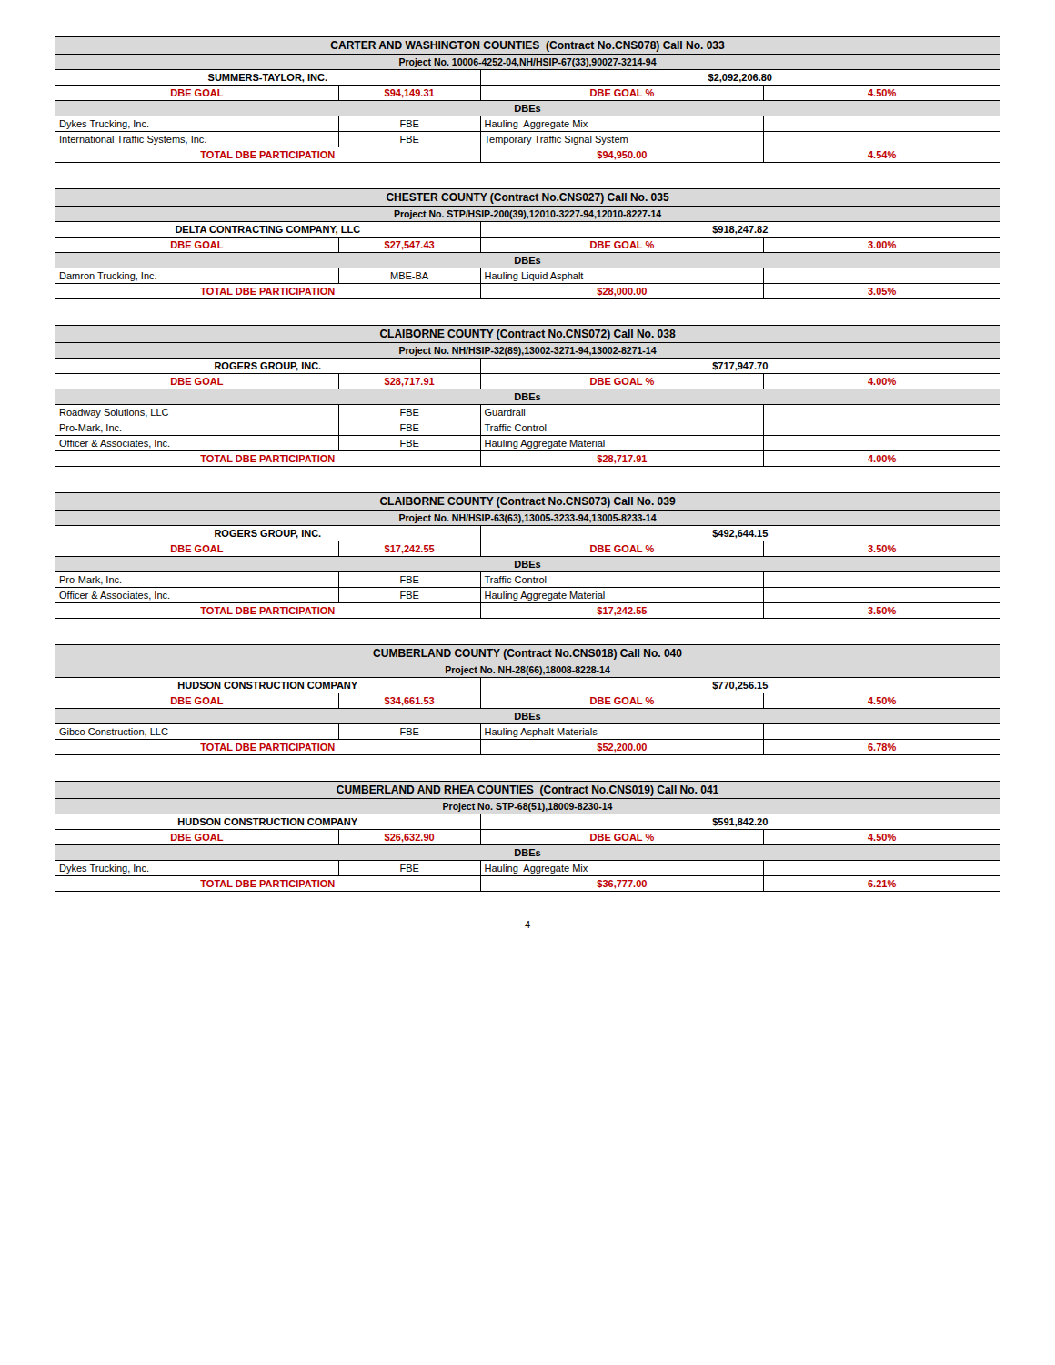| CARTER AND WASHINGTON COUNTIES (Contract No.CNS078) Call No. 033 |
| Project No. 10006-4252-04,NH/HSIP-67(33),90027-3214-94 |
| SUMMERS-TAYLOR, INC. | $2,092,206.80 |
| DBE GOAL | $94,149.31 | DBE GOAL % | 4.50% |
| DBEs |
| Dykes Trucking, Inc. | FBE | Hauling Aggregate Mix | |
| International Traffic Systems, Inc. | FBE | Temporary Traffic Signal System | |
| TOTAL DBE PARTICIPATION | $94,950.00 | 4.54% |
| CHESTER COUNTY (Contract No.CNS027) Call No. 035 |
| Project No. STP/HSIP-200(39),12010-3227-94,12010-8227-14 |
| DELTA CONTRACTING COMPANY, LLC | $918,247.82 |
| DBE GOAL | $27,547.43 | DBE GOAL % | 3.00% |
| DBEs |
| Damron Trucking, Inc. | MBE-BA | Hauling Liquid Asphalt | |
| TOTAL DBE PARTICIPATION | $28,000.00 | 3.05% |
| CLAIBORNE COUNTY (Contract No.CNS072) Call No. 038 |
| Project No. NH/HSIP-32(89),13002-3271-94,13002-8271-14 |
| ROGERS GROUP, INC. | $717,947.70 |
| DBE GOAL | $28,717.91 | DBE GOAL % | 4.00% |
| DBEs |
| Roadway Solutions, LLC | FBE | Guardrail | |
| Pro-Mark, Inc. | FBE | Traffic Control | |
| Officer & Associates, Inc. | FBE | Hauling Aggregate Material | |
| TOTAL DBE PARTICIPATION | $28,717.91 | 4.00% |
| CLAIBORNE COUNTY (Contract No.CNS073) Call No. 039 |
| Project No. NH/HSIP-63(63),13005-3233-94,13005-8233-14 |
| ROGERS GROUP, INC. | $492,644.15 |
| DBE GOAL | $17,242.55 | DBE GOAL % | 3.50% |
| DBEs |
| Pro-Mark, Inc. | FBE | Traffic Control | |
| Officer & Associates, Inc. | FBE | Hauling Aggregate Material | |
| TOTAL DBE PARTICIPATION | $17,242.55 | 3.50% |
| CUMBERLAND COUNTY (Contract No.CNS018) Call No. 040 |
| Project No. NH-28(66),18008-8228-14 |
| HUDSON CONSTRUCTION COMPANY | $770,256.15 |
| DBE GOAL | $34,661.53 | DBE GOAL % | 4.50% |
| DBEs |
| Gibco Construction, LLC | FBE | Hauling Asphalt Materials | |
| TOTAL DBE PARTICIPATION | $52,200.00 | 6.78% |
| CUMBERLAND AND RHEA COUNTIES (Contract No.CNS019) Call No. 041 |
| Project No. STP-68(51),18009-8230-14 |
| HUDSON CONSTRUCTION COMPANY | $591,842.20 |
| DBE GOAL | $26,632.90 | DBE GOAL % | 4.50% |
| DBEs |
| Dykes Trucking, Inc. | FBE | Hauling Aggregate Mix | |
| TOTAL DBE PARTICIPATION | $36,777.00 | 6.21% |
4